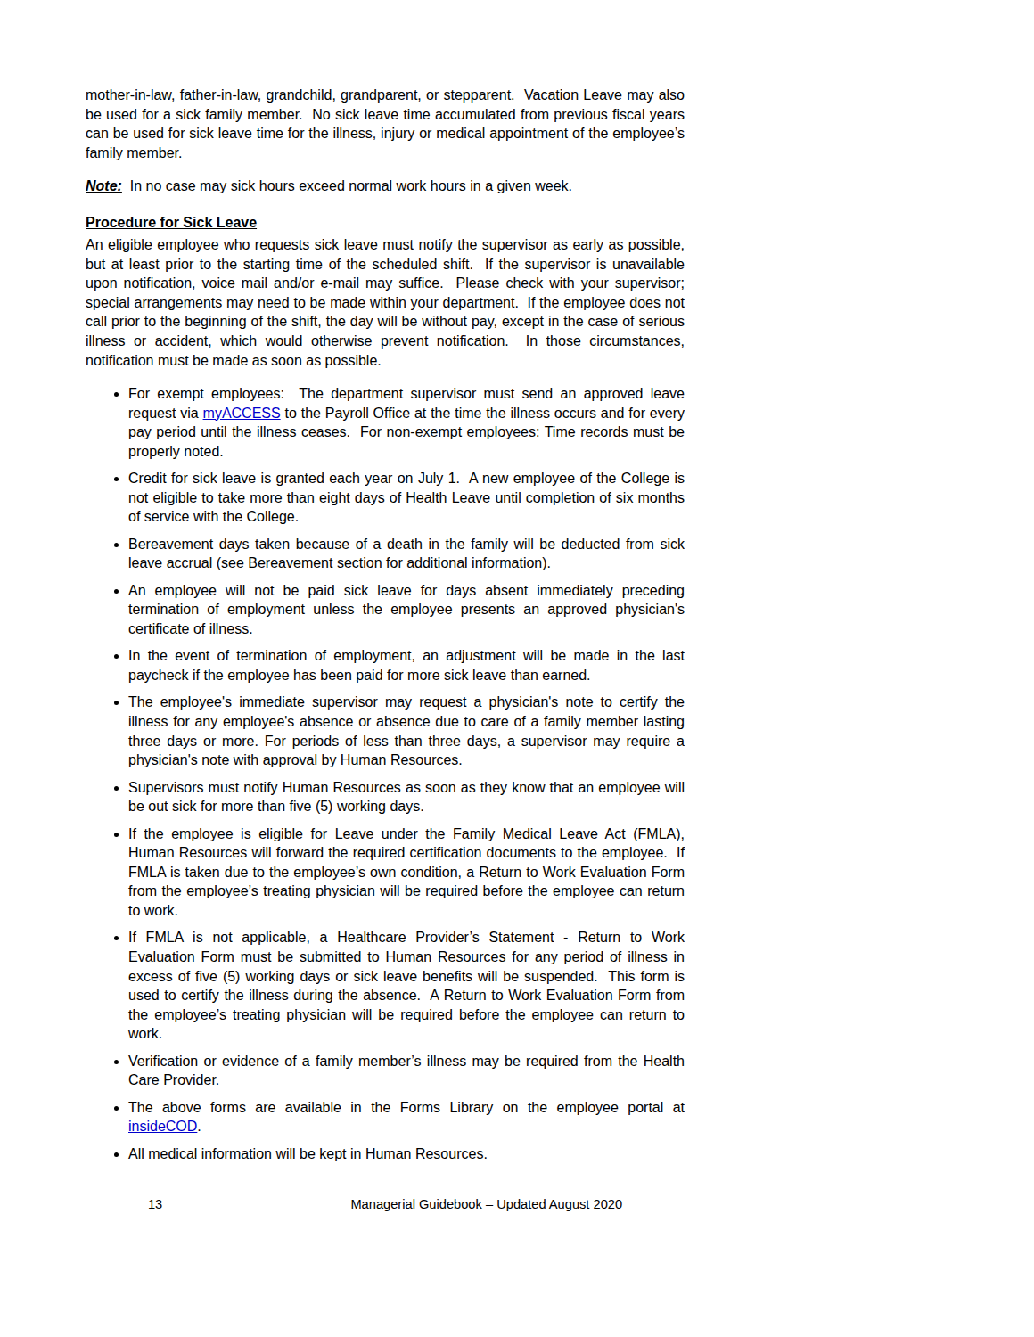mother-in-law, father-in-law, grandchild, grandparent, or stepparent. Vacation Leave may also be used for a sick family member. No sick leave time accumulated from previous fiscal years can be used for sick leave time for the illness, injury or medical appointment of the employee’s family member.
Note: In no case may sick hours exceed normal work hours in a given week.
Procedure for Sick Leave
An eligible employee who requests sick leave must notify the supervisor as early as possible, but at least prior to the starting time of the scheduled shift. If the supervisor is unavailable upon notification, voice mail and/or e-mail may suffice. Please check with your supervisor; special arrangements may need to be made within your department. If the employee does not call prior to the beginning of the shift, the day will be without pay, except in the case of serious illness or accident, which would otherwise prevent notification. In those circumstances, notification must be made as soon as possible.
For exempt employees: The department supervisor must send an approved leave request via myACCESS to the Payroll Office at the time the illness occurs and for every pay period until the illness ceases. For non-exempt employees: Time records must be properly noted.
Credit for sick leave is granted each year on July 1. A new employee of the College is not eligible to take more than eight days of Health Leave until completion of six months of service with the College.
Bereavement days taken because of a death in the family will be deducted from sick leave accrual (see Bereavement section for additional information).
An employee will not be paid sick leave for days absent immediately preceding termination of employment unless the employee presents an approved physician's certificate of illness.
In the event of termination of employment, an adjustment will be made in the last paycheck if the employee has been paid for more sick leave than earned.
The employee's immediate supervisor may request a physician's note to certify the illness for any employee's absence or absence due to care of a family member lasting three days or more. For periods of less than three days, a supervisor may require a physician's note with approval by Human Resources.
Supervisors must notify Human Resources as soon as they know that an employee will be out sick for more than five (5) working days.
If the employee is eligible for Leave under the Family Medical Leave Act (FMLA), Human Resources will forward the required certification documents to the employee. If FMLA is taken due to the employee’s own condition, a Return to Work Evaluation Form from the employee’s treating physician will be required before the employee can return to work.
If FMLA is not applicable, a Healthcare Provider’s Statement - Return to Work Evaluation Form must be submitted to Human Resources for any period of illness in excess of five (5) working days or sick leave benefits will be suspended. This form is used to certify the illness during the absence. A Return to Work Evaluation Form from the employee’s treating physician will be required before the employee can return to work.
Verification or evidence of a family member’s illness may be required from the Health Care Provider.
The above forms are available in the Forms Library on the employee portal at insideCOD.
All medical information will be kept in Human Resources.
13 Managerial Guidebook – Updated August 2020